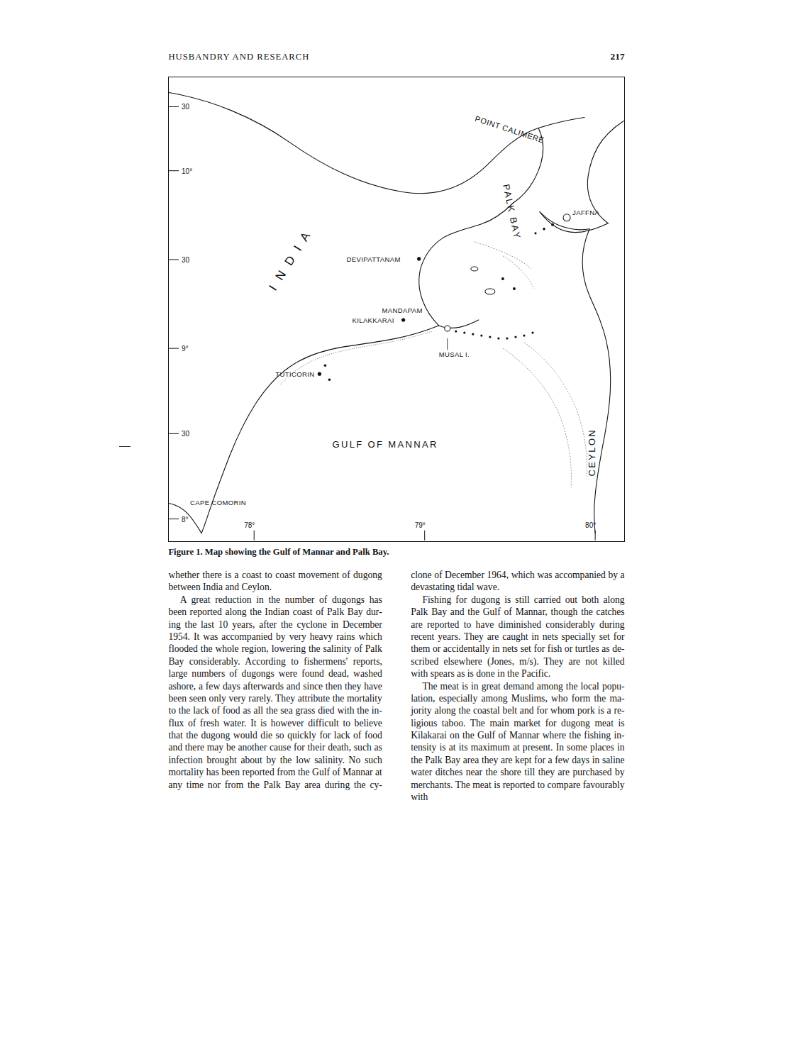Husbandry and Research 217
30 10° 30 9° 30 8° 78° 79° 80° JAFFNA I N D I A POINT CALIMERE PALK BAY CEYLON GULF OF MANNAR DEVIPATTANAM MANDAPAM KILAKKARAI MUSAL I. TUTICORIN CAPE COMORIN
Figure 1. Map showing the Gulf of Mannar and Palk Bay.
whether there is a coast to coast movement of dugong between India and Ceylon.
A great reduction in the number of dugongs has been reported along the Indian coast of Palk Bay during the last 10 years, after the cyclone in December 1954. It was accompanied by very heavy rains which flooded the whole region, lowering the salinity of Palk Bay considerably. According to fishermens' reports, large numbers of dugongs were found dead, washed ashore, a few days afterwards and since then they have been seen only very rarely. They attribute the mortality to the lack of food as all the sea grass died with the influx of fresh water. It is however difficult to believe that the dugong would die so quickly for lack of food and there may be another cause for their death, such as infection brought about by the low salinity. No such mortality has been reported from the Gulf of Mannar at any time nor from the Palk Bay area during the cyclone of December 1964, which was accompanied by a devastating tidal wave.
Fishing for dugong is still carried out both along Palk Bay and the Gulf of Mannar, though the catches are reported to have diminished considerably during recent years. They are caught in nets specially set for them or accidentally in nets set for fish or turtles as described elsewhere (Jones, m/s). They are not killed with spears as is done in the Pacific.
The meat is in great demand among the local population, especially among Muslims, who form the majority along the coastal belt and for whom pork is a religious taboo. The main market for dugong meat is Kilakarai on the Gulf of Mannar where the fishing intensity is at its maximum at present. In some places in the Palk Bay area they are kept for a few days in saline water ditches near the shore till they are purchased by merchants. The meat is reported to compare favourably with